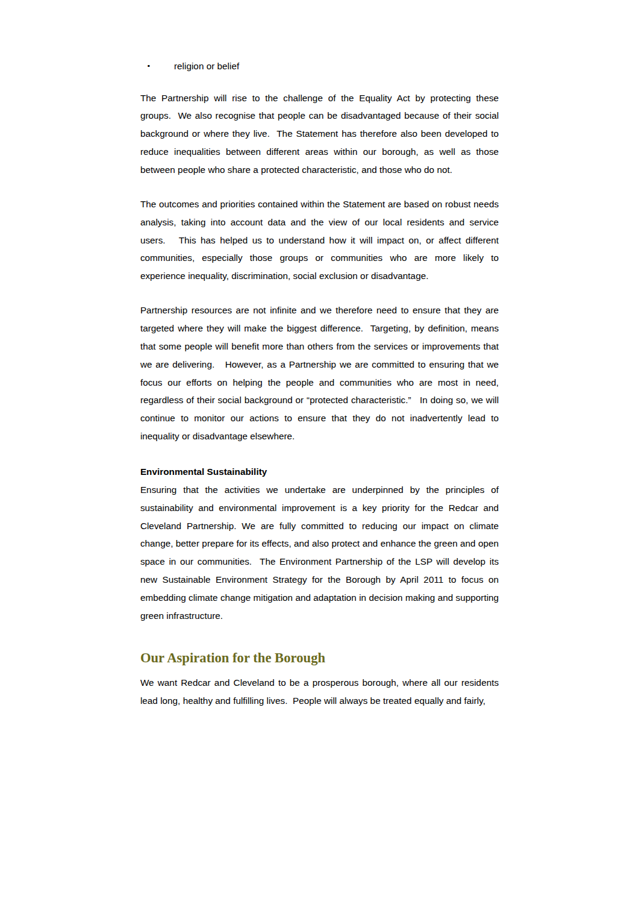▪ religion or belief
The Partnership will rise to the challenge of the Equality Act by protecting these groups. We also recognise that people can be disadvantaged because of their social background or where they live. The Statement has therefore also been developed to reduce inequalities between different areas within our borough, as well as those between people who share a protected characteristic, and those who do not.
The outcomes and priorities contained within the Statement are based on robust needs analysis, taking into account data and the view of our local residents and service users. This has helped us to understand how it will impact on, or affect different communities, especially those groups or communities who are more likely to experience inequality, discrimination, social exclusion or disadvantage.
Partnership resources are not infinite and we therefore need to ensure that they are targeted where they will make the biggest difference. Targeting, by definition, means that some people will benefit more than others from the services or improvements that we are delivering. However, as a Partnership we are committed to ensuring that we focus our efforts on helping the people and communities who are most in need, regardless of their social background or “protected characteristic.” In doing so, we will continue to monitor our actions to ensure that they do not inadvertently lead to inequality or disadvantage elsewhere.
Environmental Sustainability
Ensuring that the activities we undertake are underpinned by the principles of sustainability and environmental improvement is a key priority for the Redcar and Cleveland Partnership. We are fully committed to reducing our impact on climate change, better prepare for its effects, and also protect and enhance the green and open space in our communities. The Environment Partnership of the LSP will develop its new Sustainable Environment Strategy for the Borough by April 2011 to focus on embedding climate change mitigation and adaptation in decision making and supporting green infrastructure.
Our Aspiration for the Borough
We want Redcar and Cleveland to be a prosperous borough, where all our residents lead long, healthy and fulfilling lives. People will always be treated equally and fairly,